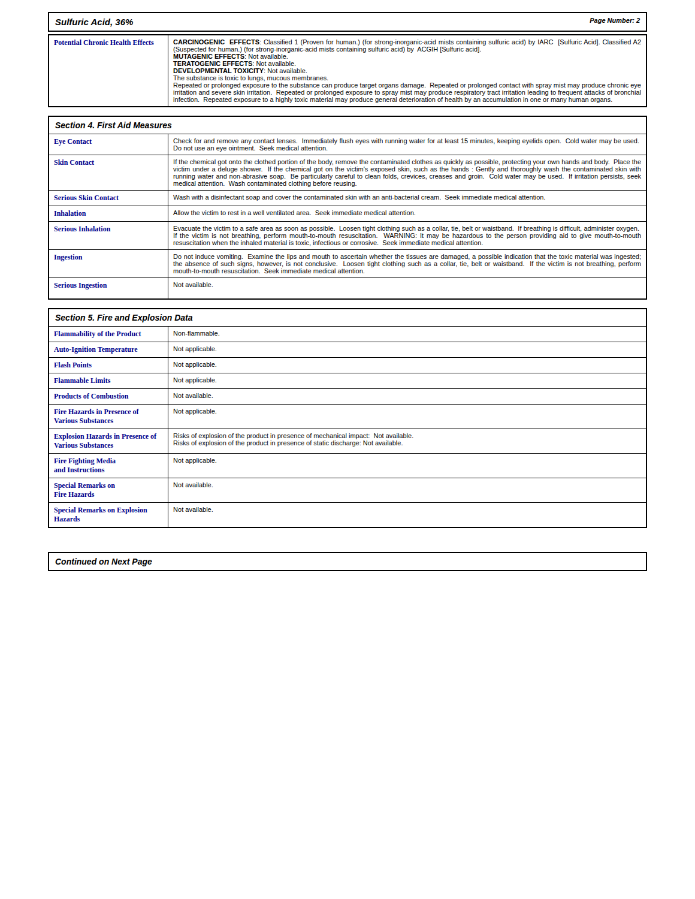Sulfuric Acid, 36% Page Number: 2
| Potential Chronic Health Effects | CARCINOGENIC EFFECTS : Classified 1 (Proven for human.) (for strong-inorganic-acid mists containing sulfuric acid) by IARC [Sulfuric Acid]. Classified A2 (Suspected for human.) (for strong-inorganic-acid mists containing sulfuric acid) by ACGIH [Sulfuric acid]. MUTAGENIC EFFECTS : Not available. TERATOGENIC EFFECTS : Not available. DEVELOPMENTAL TOXICITY : Not available. The substance is toxic to lungs, mucous membranes. Repeated or prolonged exposure to the substance can produce target organs damage. Repeated or prolonged contact with spray mist may produce chronic eye irritation and severe skin irritation. Repeated or prolonged exposure to spray mist may produce respiratory tract irritation leading to frequent attacks of bronchial infection. Repeated exposure to a highly toxic material may produce general deterioration of health by an accumulation in one or many human organs. |
Section 4. First Aid Measures
| Eye Contact | Check for and remove any contact lenses. Immediately flush eyes with running water for at least 15 minutes, keeping eyelids open. Cold water may be used. Do not use an eye ointment. Seek medical attention. |
| Skin Contact | If the chemical got onto the clothed portion of the body, remove the contaminated clothes as quickly as possible, protecting your own hands and body. Place the victim under a deluge shower. If the chemical got on the victim's exposed skin, such as the hands : Gently and thoroughly wash the contaminated skin with running water and non-abrasive soap. Be particularly careful to clean folds, crevices, creases and groin. Cold water may be used. If irritation persists, seek medical attention. Wash contaminated clothing before reusing. |
| Serious Skin Contact | Wash with a disinfectant soap and cover the contaminated skin with an anti-bacterial cream. Seek immediate medical attention. |
| Inhalation | Allow the victim to rest in a well ventilated area. Seek immediate medical attention. |
| Serious Inhalation | Evacuate the victim to a safe area as soon as possible. Loosen tight clothing such as a collar, tie, belt or waistband. If breathing is difficult, administer oxygen. If the victim is not breathing, perform mouth-to-mouth resuscitation. WARNING: It may be hazardous to the person providing aid to give mouth-to-mouth resuscitation when the inhaled material is toxic, infectious or corrosive. Seek immediate medical attention. |
| Ingestion | Do not induce vomiting. Examine the lips and mouth to ascertain whether the tissues are damaged, a possible indication that the toxic material was ingested; the absence of such signs, however, is not conclusive. Loosen tight clothing such as a collar, tie, belt or waistband. If the victim is not breathing, perform mouth-to-mouth resuscitation. Seek immediate medical attention. |
| Serious Ingestion | Not available. |
Section 5. Fire and Explosion Data
| Flammability of the Product | Non-flammable. |
| Auto-Ignition Temperature | Not applicable. |
| Flash Points | Not applicable. |
| Flammable Limits | Not applicable. |
| Products of Combustion | Not available. |
| Fire Hazards in Presence of Various Substances | Not applicable. |
| Explosion Hazards in Presence of Various Substances | Risks of explosion of the product in presence of mechanical impact: Not available. Risks of explosion of the product in presence of static discharge: Not available. |
| Fire Fighting Media and Instructions | Not applicable. |
| Special Remarks on Fire Hazards | Not available. |
| Special Remarks on Explosion Hazards | Not available. |
Continued on Next Page